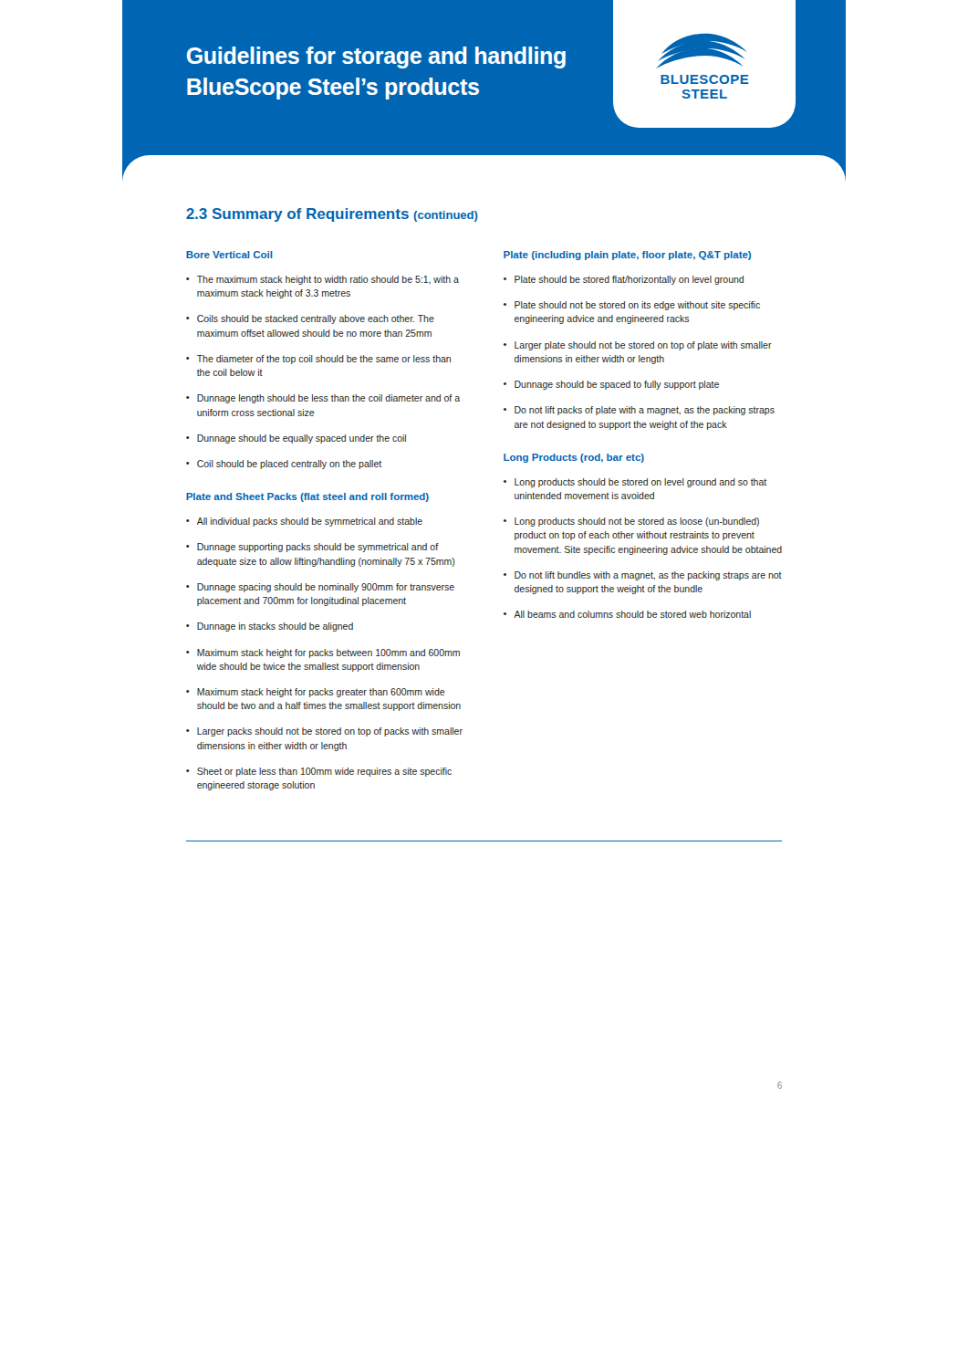Guidelines for storage and handling
BlueScope Steel’s products
BLUESCOPE
STEEL
2.3 Summary of Requirements (continued)
Bore Vertical Coil
The maximum stack height to width ratio should be 5:1, with a maximum stack height of 3.3 metres
Coils should be stacked centrally above each other. The maximum offset allowed should be no more than 25mm
The diameter of the top coil should be the same or less than the coil below it
Dunnage length should be less than the coil diameter and of a uniform cross sectional size
Dunnage should be equally spaced under the coil
Coil should be placed centrally on the pallet
Plate and Sheet Packs (flat steel and roll formed)
All individual packs should be symmetrical and stable
Dunnage supporting packs should be symmetrical and of adequate size to allow lifting/handling (nominally 75 x 75mm)
Dunnage spacing should be nominally 900mm for transverse placement and 700mm for longitudinal placement
Dunnage in stacks should be aligned
Maximum stack height for packs between 100mm and 600mm wide should be twice the smallest support dimension
Maximum stack height for packs greater than 600mm wide should be two and a half times the smallest support dimension
Larger packs should not be stored on top of packs with smaller dimensions in either width or length
Sheet or plate less than 100mm wide requires a site specific engineered storage solution
Plate (including plain plate, floor plate, Q&T plate)
Plate should be stored flat/horizontally on level ground
Plate should not be stored on its edge without site specific engineering advice and engineered racks
Larger plate should not be stored on top of plate with smaller dimensions in either width or length
Dunnage should be spaced to fully support plate
Do not lift packs of plate with a magnet, as the packing straps are not designed to support the weight of the pack
Long Products (rod, bar etc)
Long products should be stored on level ground and so that unintended movement is avoided
Long products should not be stored as loose (un-bundled) product on top of each other without restraints to prevent movement. Site specific engineering advice should be obtained
Do not lift bundles with a magnet, as the packing straps are not designed to support the weight of the bundle
All beams and columns should be stored web horizontal
6